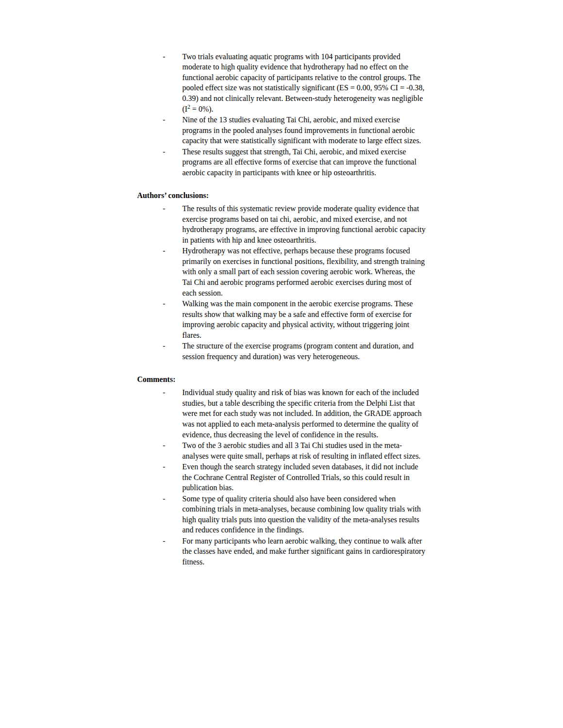Two trials evaluating aquatic programs with 104 participants provided moderate to high quality evidence that hydrotherapy had no effect on the functional aerobic capacity of participants relative to the control groups. The pooled effect size was not statistically significant (ES = 0.00, 95% CI = -0.38, 0.39) and not clinically relevant. Between-study heterogeneity was negligible (I2 = 0%).
Nine of the 13 studies evaluating Tai Chi, aerobic, and mixed exercise programs in the pooled analyses found improvements in functional aerobic capacity that were statistically significant with moderate to large effect sizes.
These results suggest that strength, Tai Chi, aerobic, and mixed exercise programs are all effective forms of exercise that can improve the functional aerobic capacity in participants with knee or hip osteoarthritis.
Authors’ conclusions:
The results of this systematic review provide moderate quality evidence that exercise programs based on tai chi, aerobic, and mixed exercise, and not hydrotherapy programs, are effective in improving functional aerobic capacity in patients with hip and knee osteoarthritis.
Hydrotherapy was not effective, perhaps because these programs focused primarily on exercises in functional positions, flexibility, and strength training with only a small part of each session covering aerobic work. Whereas, the Tai Chi and aerobic programs performed aerobic exercises during most of each session.
Walking was the main component in the aerobic exercise programs. These results show that walking may be a safe and effective form of exercise for improving aerobic capacity and physical activity, without triggering joint flares.
The structure of the exercise programs (program content and duration, and session frequency and duration) was very heterogeneous.
Comments:
Individual study quality and risk of bias was known for each of the included studies, but a table describing the specific criteria from the Delphi List that were met for each study was not included. In addition, the GRADE approach was not applied to each meta-analysis performed to determine the quality of evidence, thus decreasing the level of confidence in the results.
Two of the 3 aerobic studies and all 3 Tai Chi studies used in the meta-analyses were quite small, perhaps at risk of resulting in inflated effect sizes.
Even though the search strategy included seven databases, it did not include the Cochrane Central Register of Controlled Trials, so this could result in publication bias.
Some type of quality criteria should also have been considered when combining trials in meta-analyses, because combining low quality trials with high quality trials puts into question the validity of the meta-analyses results and reduces confidence in the findings.
For many participants who learn aerobic walking, they continue to walk after the classes have ended, and make further significant gains in cardiorespiratory fitness.